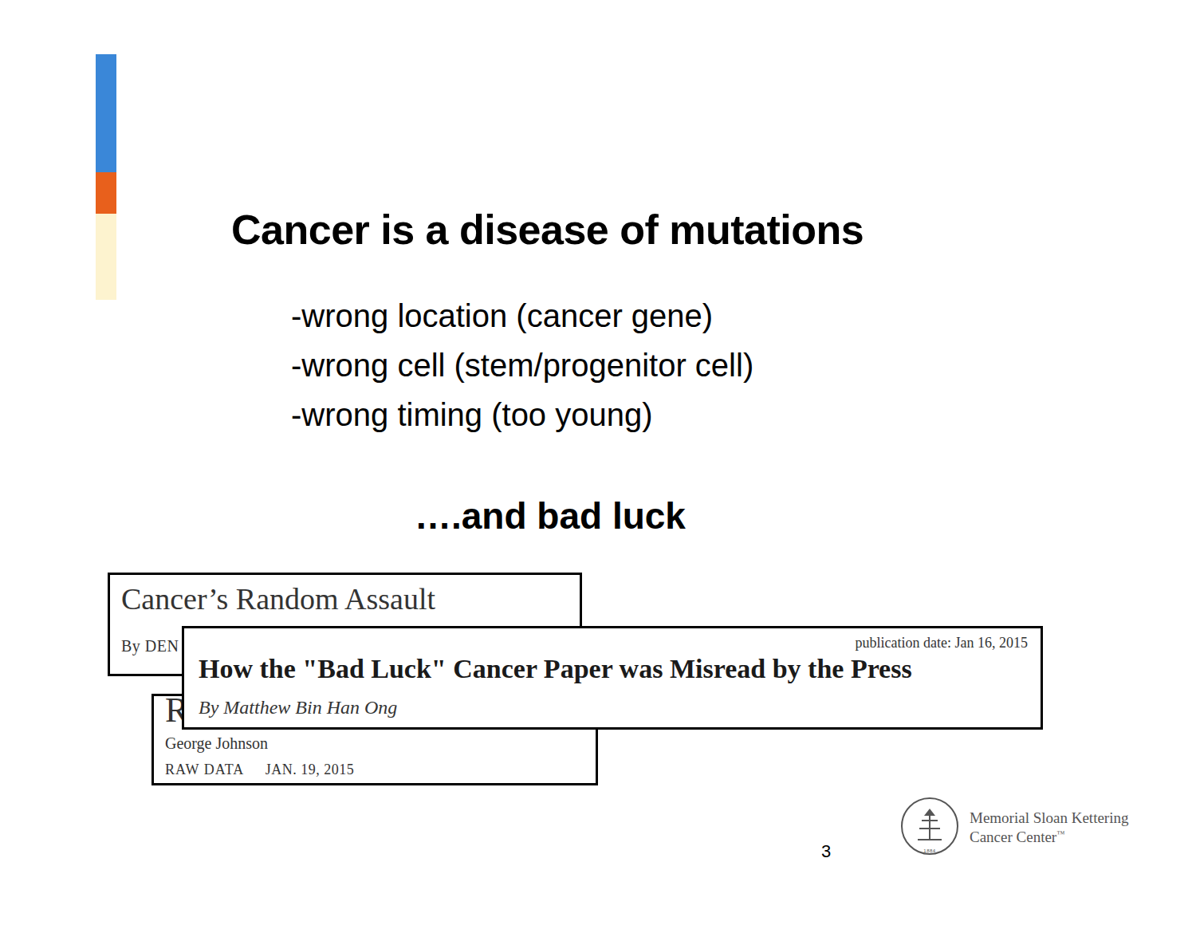Cancer is a disease of mutations
-wrong location (cancer gene)
-wrong cell (stem/progenitor cell)
-wrong timing (too young)
….and bad luck
Cancer’s Random Assault
By DEN
R
George Johnson
RAW DATA JAN. 19, 2015
publication date: Jan 16, 2015
How the "Bad Luck" Cancer Paper was Misread by the Press
By Matthew Bin Han Ong
3
1884
Memorial Sloan Kettering
Cancer Center™